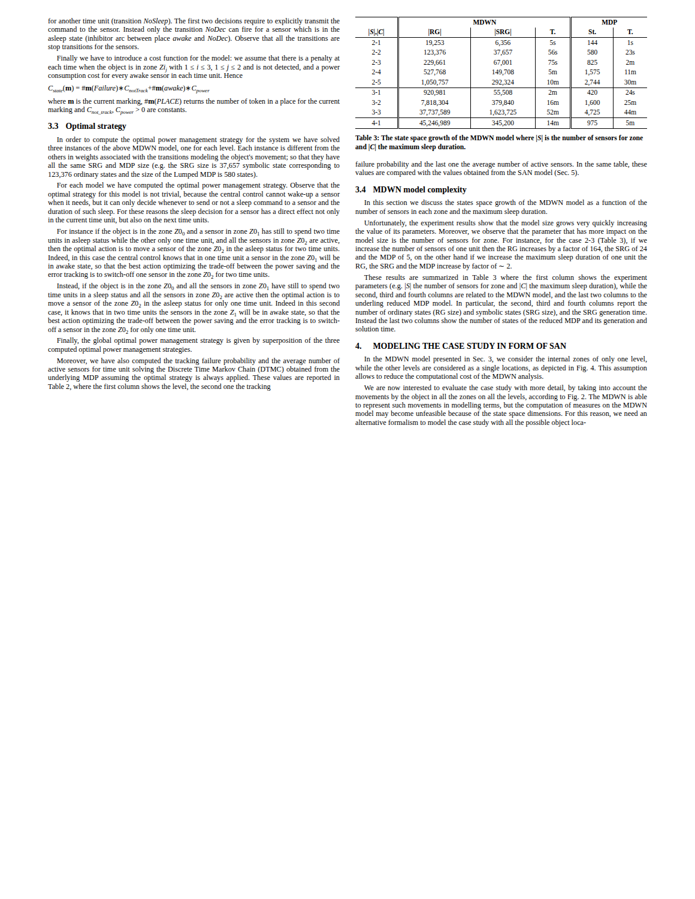for another time unit (transition NoSleep). The first two decisions require to explicitly transmit the command to the sensor. Instead only the transition NoDec can fire for a sensor which is in the asleep state (inhibitor arc between place awake and NoDec). Observe that all the transitions are stop transitions for the sensors.
Finally we have to introduce a cost function for the model: we assume that there is a penalty at each time when the object is in zone Zij with 1 ≤ i ≤ 3, 1 ≤ j ≤ 2 and is not detected, and a power consumption cost for every awake sensor in each time unit. Hence
Cstate(m) = #m(Failure)∗CnotTrack+#m(awake)∗Cpower
where m is the current marking, #m(PLACE) returns the number of token in a place for the current marking and Cnot_track, Cpower > 0 are constants.
3.3 Optimal strategy
In order to compute the optimal power management strategy for the system we have solved three instances of the above MDWN model, one for each level. Each instance is different from the others in weights associated with the transitions modeling the object's movement; so that they have all the same SRG and MDP size (e.g. the SRG size is 37,657 symbolic state corresponding to 123,376 ordinary states and the size of the Lumped MDP is 580 states).
For each model we have computed the optimal power management strategy. Observe that the optimal strategy for this model is not trivial, because the central control cannot wake-up a sensor when it needs, but it can only decide whenever to send or not a sleep command to a sensor and the duration of such sleep. For these reasons the sleep decision for a sensor has a direct effect not only in the current time unit, but also on the next time units.
For instance if the object is in the zone Z00 and a sensor in zone Z01 has still to spend two time units in asleep status while the other only one time unit, and all the sensors in zone Z02 are active, then the optimal action is to move a sensor of the zone Z02 in the asleep status for two time units. Indeed, in this case the central control knows that in one time unit a sensor in the zone Z01 will be in awake state, so that the best action optimizing the trade-off between the power saving and the error tracking is to switch-off one sensor in the zone Z02 for two time units.
Instead, if the object is in the zone Z00 and all the sensors in zone Z01 have still to spend two time units in a sleep status and all the sensors in zone Z02 are active then the optimal action is to move a sensor of the zone Z02 in the asleep status for only one time unit. Indeed in this second case, it knows that in two time units the sensors in the zone Z1 will be in awake state, so that the best action optimizing the trade-off between the power saving and the error tracking is to switch-off a sensor in the zone Z02 for only one time unit.
Finally, the global optimal power management strategy is given by superposition of the three computed optimal power management strategies.
Moreover, we have also computed the tracking failure probability and the average number of active sensors for time unit solving the Discrete Time Markov Chain (DTMC) obtained from the underlying MDP assuming the optimal strategy is always applied. These values are reported in Table 2, where the first column shows the level, the second one the tracking
| | MDWN | MDP |
| --- | --- | --- |
| / S /,/ C / | /RG/ | /SRG/ | T. | St. | T. |
| 2-1 | 19,253 | 6,356 | 5s | 144 | 1s |
| 2-2 | 123,376 | 37,657 | 56s | 580 | 23s |
| 2-3 | 229,661 | 67,001 | 75s | 825 | 2m |
| 2-4 | 527,768 | 149,708 | 5m | 1,575 | 11m |
| 2-5 | 1,050,757 | 292,324 | 10m | 2,744 | 30m |
| 3-1 | 920,981 | 55,508 | 2m | 420 | 24s |
| 3-2 | 7,818,304 | 379,840 | 16m | 1,600 | 25m |
| 3-3 | 37,737,589 | 1,623,725 | 52m | 4,725 | 44m |
| 4-1 | 45,246,989 | 345,200 | 14m | 975 | 5m |
Table 3: The state space growth of the MDWN model where |S| is the number of sensors for zone and |C| the maximum sleep duration.
failure probability and the last one the average number of active sensors. In the same table, these values are compared with the values obtained from the SAN model (Sec. 5).
3.4 MDWN model complexity
In this section we discuss the states space growth of the MDWN model as a function of the number of sensors in each zone and the maximum sleep duration.
Unfortunately, the experiment results show that the model size grows very quickly increasing the value of its parameters. Moreover, we observe that the parameter that has more impact on the model size is the number of sensors for zone. For instance, for the case 2-3 (Table 3), if we increase the number of sensors of one unit then the RG increases by a factor of 164, the SRG of 24 and the MDP of 5, on the other hand if we increase the maximum sleep duration of one unit the RG, the SRG and the MDP increase by factor of ∼ 2.
These results are summarized in Table 3 where the first column shows the experiment parameters (e.g. |S| the number of sensors for zone and |C| the maximum sleep duration), while the second, third and fourth columns are related to the MDWN model, and the last two columns to the underling reduced MDP model. In particular, the second, third and fourth columns report the number of ordinary states (RG size) and symbolic states (SRG size), and the SRG generation time. Instead the last two columns show the number of states of the reduced MDP and its generation and solution time.
4. MODELING THE CASE STUDY IN FORM OF SAN
In the MDWN model presented in Sec. 3, we consider the internal zones of only one level, while the other levels are considered as a single locations, as depicted in Fig. 4. This assumption allows to reduce the computational cost of the MDWN analysis.
We are now interested to evaluate the case study with more detail, by taking into account the movements by the object in all the zones on all the levels, according to Fig. 2. The MDWN is able to represent such movements in modelling terms, but the computation of measures on the MDWN model may become unfeasible because of the state space dimensions. For this reason, we need an alternative formalism to model the case study with all the possible object loca-